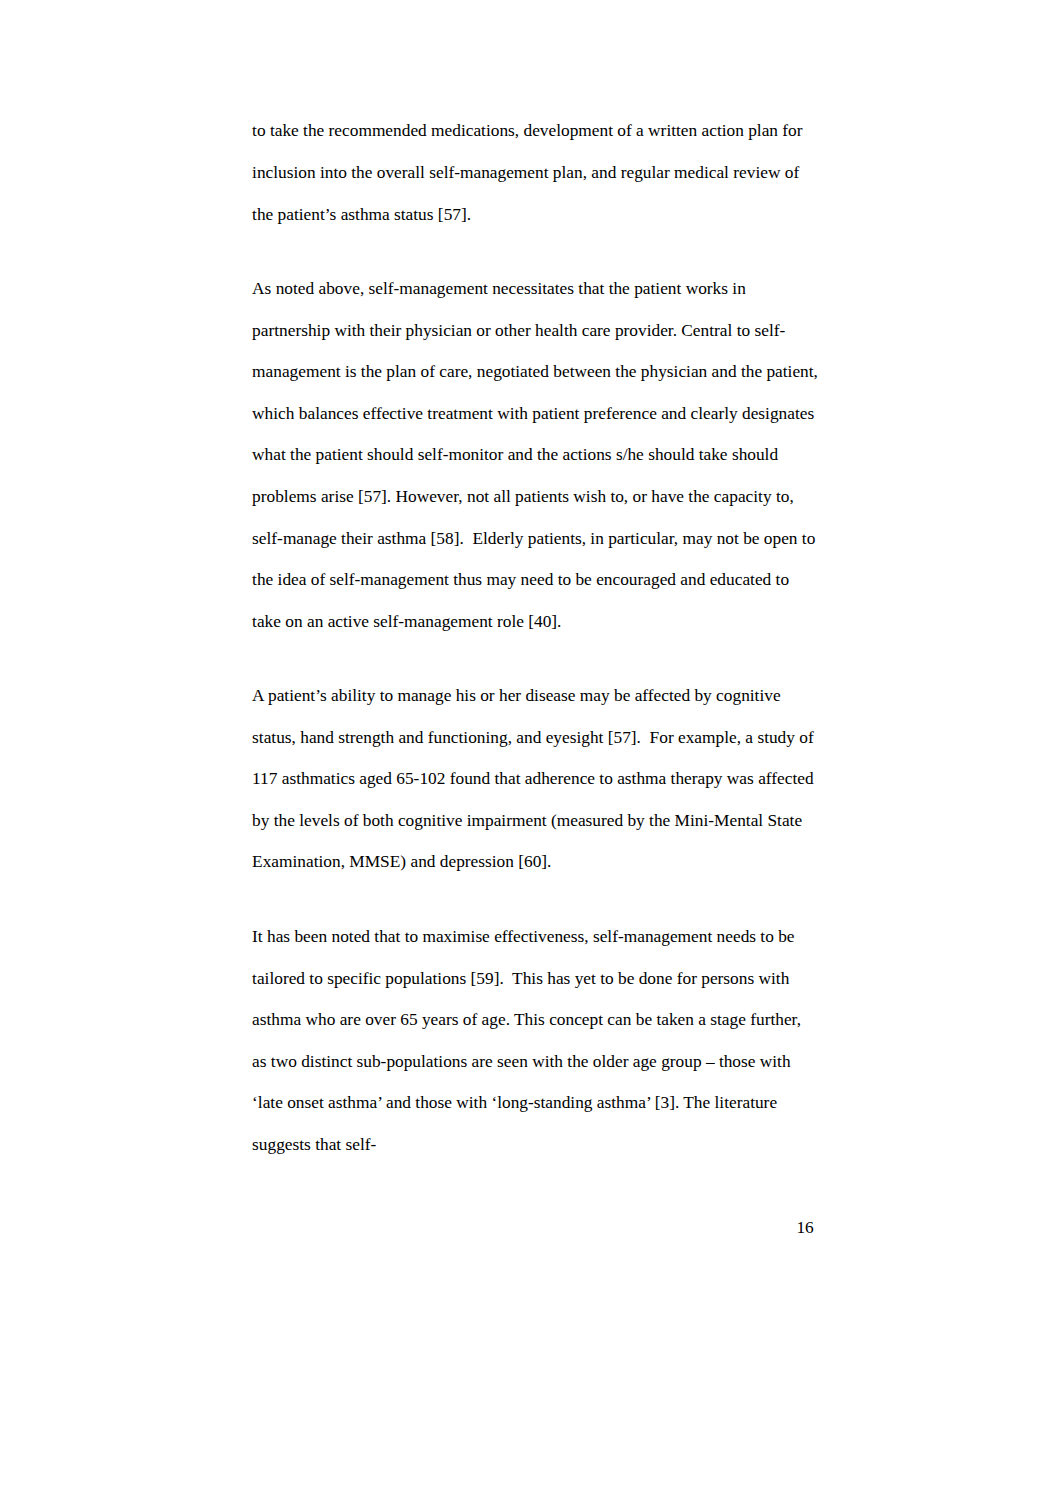to take the recommended medications, development of a written action plan for inclusion into the overall self-management plan, and regular medical review of the patient’s asthma status [57].
As noted above, self-management necessitates that the patient works in partnership with their physician or other health care provider. Central to self-management is the plan of care, negotiated between the physician and the patient, which balances effective treatment with patient preference and clearly designates what the patient should self-monitor and the actions s/he should take should problems arise [57]. However, not all patients wish to, or have the capacity to, self-manage their asthma [58]. Elderly patients, in particular, may not be open to the idea of self-management thus may need to be encouraged and educated to take on an active self-management role [40].
A patient’s ability to manage his or her disease may be affected by cognitive status, hand strength and functioning, and eyesight [57]. For example, a study of 117 asthmatics aged 65-102 found that adherence to asthma therapy was affected by the levels of both cognitive impairment (measured by the Mini-Mental State Examination, MMSE) and depression [60].
It has been noted that to maximise effectiveness, self-management needs to be tailored to specific populations [59]. This has yet to be done for persons with asthma who are over 65 years of age. This concept can be taken a stage further, as two distinct sub-populations are seen with the older age group – those with ‘late onset asthma’ and those with ‘long-standing asthma’ [3]. The literature suggests that self-
16